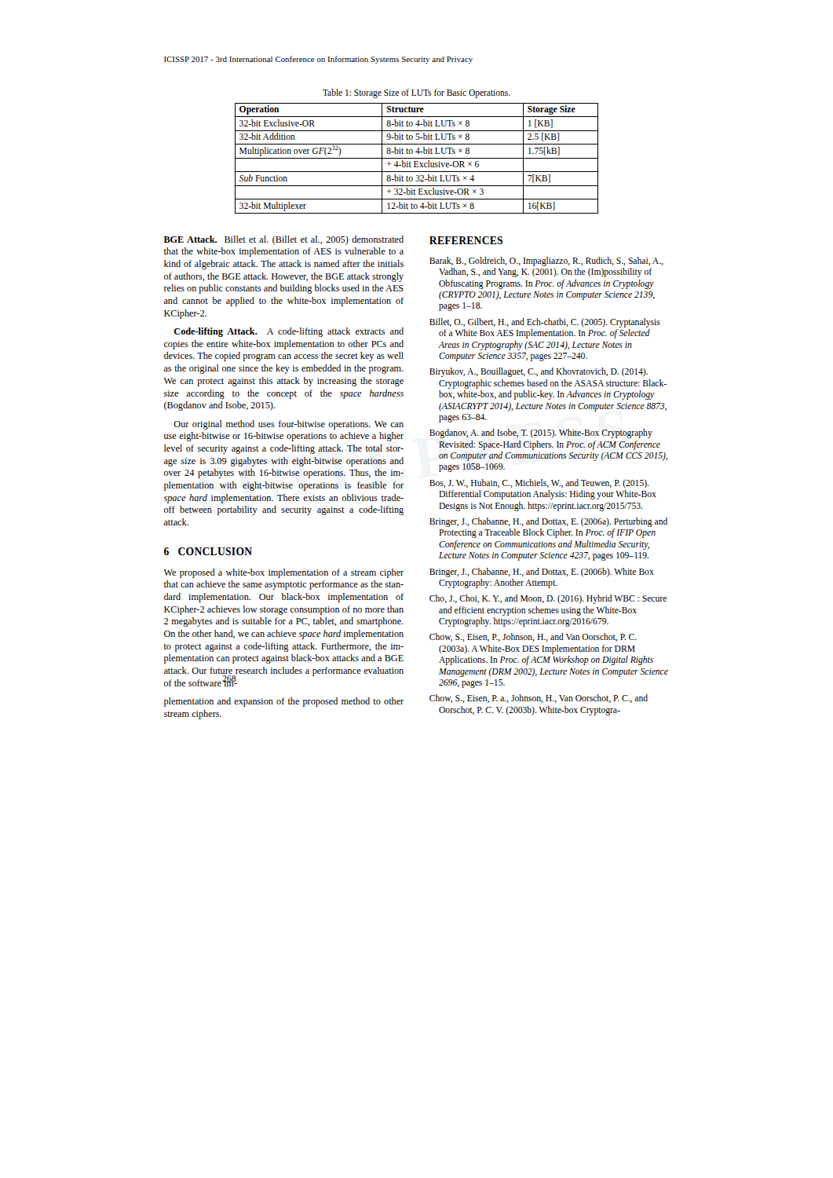SCITEPRESS
ICISSP 2017 - 3rd International Conference on Information Systems Security and Privacy
Table 1: Storage Size of LUTs for Basic Operations.
| Operation | Structure | Storage Size |
| --- | --- | --- |
| 32-bit Exclusive-OR | 8-bit to 4-bit LUTs × 8 | 1 [KB] |
| 32-bit Addition | 9-bit to 5-bit LUTs × 8 | 2.5 [KB] |
| Multiplication over GF (2 32 ) | 8-bit to 4-bit LUTs × 8 | 1.75[kB] |
| | + 4-bit Exclusive-OR × 6 | |
| Sub Function | 8-bit to 32-bit LUTs × 4 | 7[KB] |
| | + 32-bit Exclusive-OR × 3 | |
| 32-bit Multiplexer | 12-bit to 4-bit LUTs × 8 | 16[KB] |
BGE Attack. Billet et al. (Billet et al., 2005) demonstrated that the white-box implementation of AES is vulnerable to a kind of algebraic attack. The attack is named after the initials of authors, the BGE attack. However, the BGE attack strongly relies on public constants and building blocks used in the AES and cannot be applied to the white-box implementation of KCipher-2.
Code-lifting Attack. A code-lifting attack extracts and copies the entire white-box implementation to other PCs and devices. The copied program can access the secret key as well as the original one since the key is embedded in the program. We can protect against this attack by increasing the storage size according to the concept of the space hardness (Bogdanov and Isobe, 2015).
Our original method uses four-bitwise operations. We can use eight-bitwise or 16-bitwise operations to achieve a higher level of security against a code-lifting attack. The total storage size is 3.09 gigabytes with eight-bitwise operations and over 24 petabytes with 16-bitwise operations. Thus, the implementation with eight-bitwise operations is feasible for space hard implementation. There exists an oblivious trade-off between portability and security against a code-lifting attack.
6 CONCLUSION
We proposed a white-box implementation of a stream cipher that can achieve the same asymptotic performance as the standard implementation. Our black-box implementation of KCipher-2 achieves low storage consumption of no more than 2 megabytes and is suitable for a PC, tablet, and smartphone. On the other hand, we can achieve space hard implementation to protect against a code-lifting attack. Furthermore, the implementation can protect against black-box attacks and a BGE attack. Our future research includes a performance evaluation of the software im-
plementation and expansion of the proposed method to other stream ciphers.
REFERENCES
Barak, B., Goldreich, O., Impagliazzo, R., Rudich, S., Sahai, A., Vadhan, S., and Yang, K. (2001). On the (Im)possibility of Obfuscating Programs. In Proc. of Advances in Cryptology (CRYPTO 2001), Lecture Notes in Computer Science 2139, pages 1–18.
Billet, O., Gilbert, H., and Ech-chatbi, C. (2005). Cryptanalysis of a White Box AES Implementation. In Proc. of Selected Areas in Cryptography (SAC 2014), Lecture Notes in Computer Science 3357, pages 227–240.
Biryukov, A., Bouillaguet, C., and Khovratovich, D. (2014). Cryptographic schemes based on the ASASA structure: Black-box, white-box, and public-key. In Advances in Cryptology (ASIACRYPT 2014), Lecture Notes in Computer Science 8873, pages 63–84.
Bogdanov, A. and Isobe, T. (2015). White-Box Cryptography Revisited: Space-Hard Ciphers. In Proc. of ACM Conference on Computer and Communications Security (ACM CCS 2015), pages 1058–1069.
Bos, J. W., Hubain, C., Michiels, W., and Teuwen, P. (2015). Differential Computation Analysis: Hiding your White-Box Designs is Not Enough. https://eprint.iacr.org/2015/753.
Bringer, J., Chabanne, H., and Dottax, E. (2006a). Perturbing and Protecting a Traceable Block Cipher. In Proc. of IFIP Open Conference on Communications and Multimedia Security, Lecture Notes in Computer Science 4237, pages 109–119.
Bringer, J., Chabanne, H., and Dottax, E. (2006b). White Box Cryptography: Another Attempt.
Cho, J., Choi, K. Y., and Moon, D. (2016). Hybrid WBC : Secure and efficient encryption schemes using the White-Box Cryptography. https://eprint.iacr.org/2016/679.
Chow, S., Eisen, P., Johnson, H., and Van Oorschot, P. C. (2003a). A White-Box DES Implementation for DRM Applications. In Proc. of ACM Workshop on Digital Rights Management (DRM 2002), Lecture Notes in Computer Science 2696, pages 1–15.
Chow, S., Eisen, P. a., Johnson, H., Van Oorschot, P. C., and Oorschot, P. C. V. (2003b). White-box Cryptogra-
268